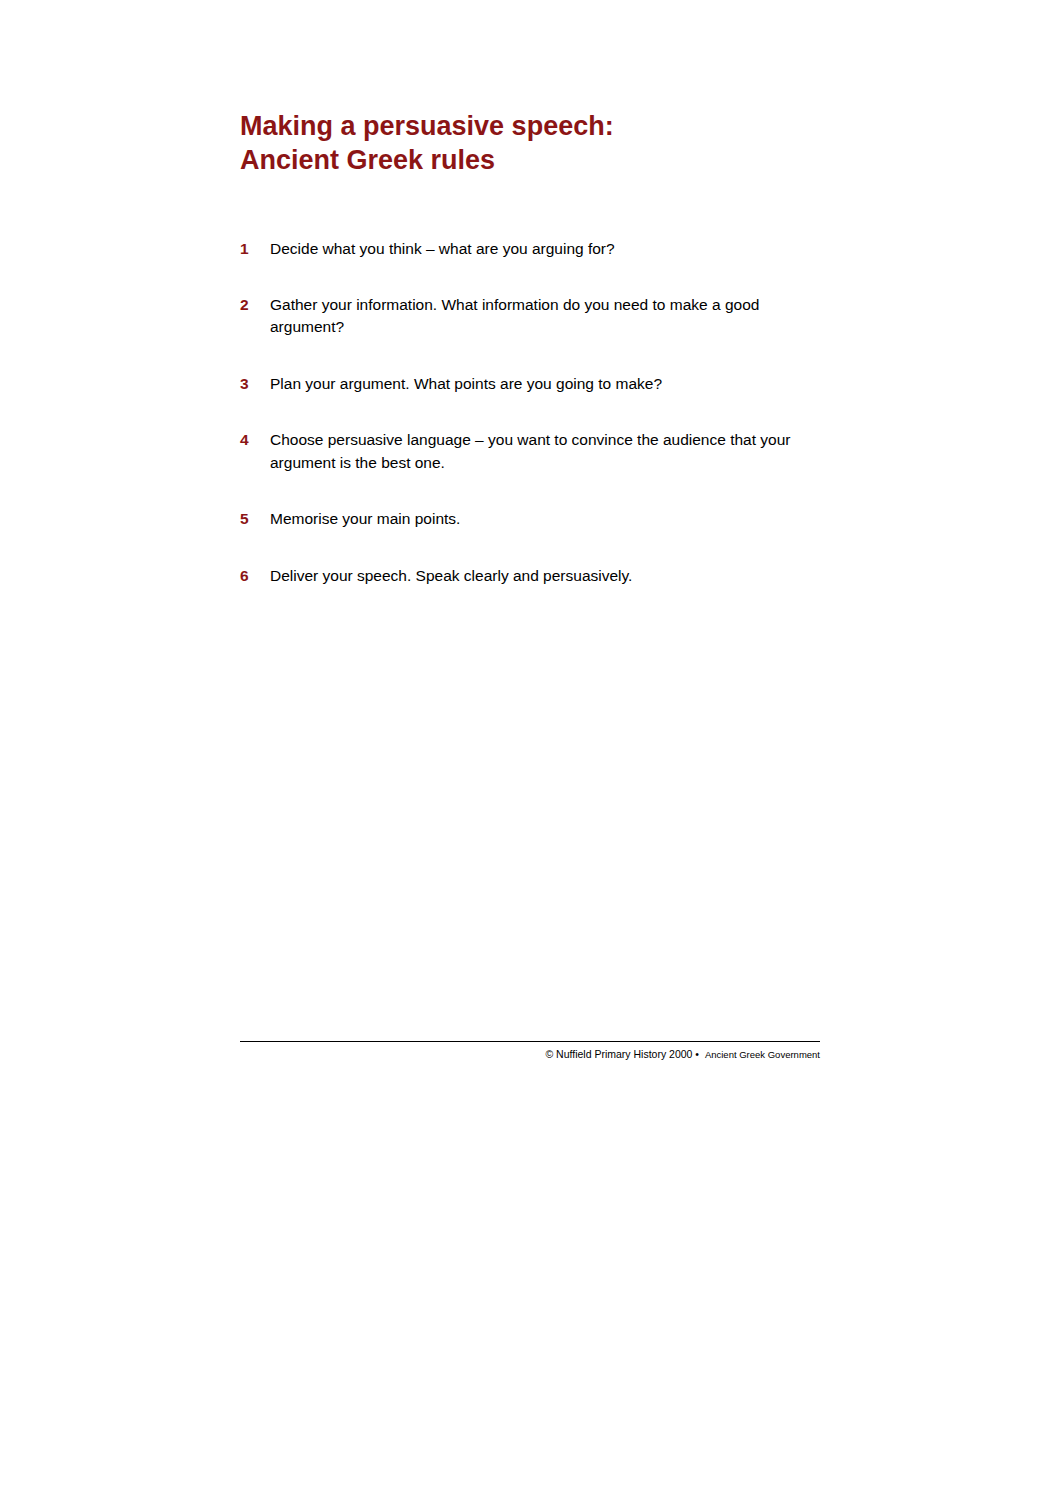Making a persuasive speech:
Ancient Greek rules
1 Decide what you think – what are you arguing for?
2 Gather your information. What information do you need to make a good argument?
3 Plan your argument. What points are you going to make?
4 Choose persuasive language – you want to convince the audience that your argument is the best one.
5 Memorise your main points.
6 Deliver your speech. Speak clearly and persuasively.
© Nuffield Primary History 2000 • Ancient Greek Government